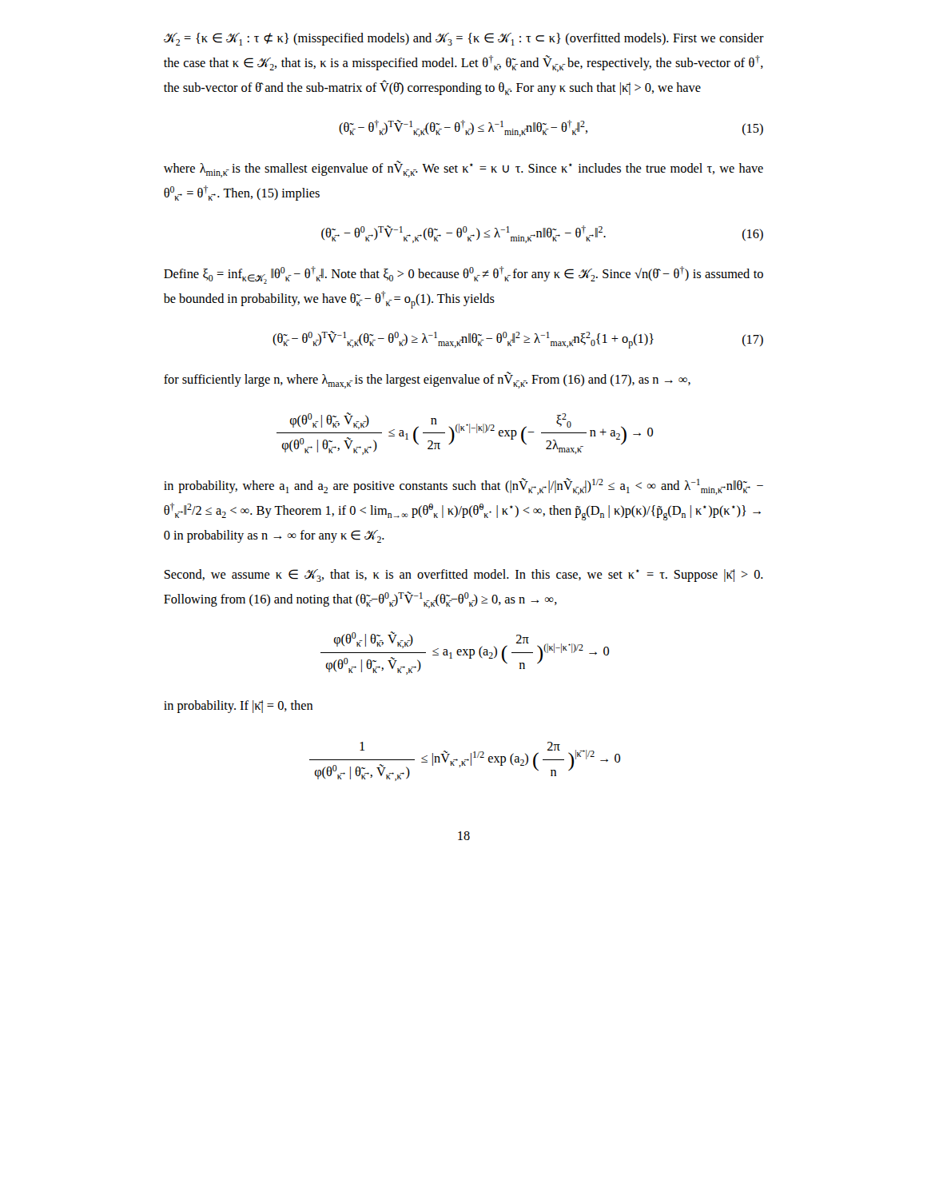𝒦2 = {κ ∈ 𝒦1 : τ ⊄ κ} (misspecified models) and 𝒦3 = {κ ∈ 𝒦1 : τ ⊂ κ} (overfitted models). First we consider the case that κ ∈ 𝒦2, that is, κ is a misspecified model. Let θ†κ̄, θ̃κ̄ and Ṽκ̄,κ̄ be, respectively, the sub-vector of θ†, the sub-vector of θ̂ and the sub-matrix of V̂(θ̂) corresponding to θκ̄. For any κ such that |κ̄| > 0, we have
(θ̃κ̄ − θ†κ̄)TṼ−1κ̄,κ̄(θ̃κ̄ − θ†κ̄) ≤ λ−1min,κ̄n‖θ̃κ̄ − θ†κ̄‖2, (15)
where λmin,κ̄ is the smallest eigenvalue of nṼκ̄,κ̄. We set κ⋆ = κ ∪ τ. Since κ⋆ includes the true model τ, we have θ0κ̄⋆ = θ†κ̄⋆. Then, (15) implies
(θ̃κ̄⋆ − θ0κ̄⋆)TṼ−1κ̄⋆,κ̄⋆(θ̃κ̄⋆ − θ0κ̄⋆) ≤ λ−1min,κ̄⋆n‖θ̃κ̄⋆ − θ†κ̄⋆‖2. (16)
Define ξ0 = infκ∈𝒦2 ‖θ0κ̄ − θ†κ̄‖. Note that ξ0 > 0 because θ0κ̄ ≠ θ†κ̄ for any κ ∈ 𝒦2. Since √n(θ̂ − θ†) is assumed to be bounded in probability, we have θ̃κ̄ − θ†κ̄ = op(1). This yields
(θ̃κ̄ − θ0κ̄)TṼ−1κ̄,κ̄(θ̃κ̄ − θ0κ̄) ≥ λ−1max,κ̄n‖θ̃κ̄ − θ0κ̄‖2 ≥ λ−1max,κ̄nξ20{1 + op(1)} (17)
for sufficiently large n, where λmax,κ̄ is the largest eigenvalue of nṼκ̄,κ̄. From (16) and (17), as n → ∞,
φ(θ0κ̄ | θ̃κ̄, Ṽκ̄,κ̄) φ(θ0κ̄⋆ | θ̃κ̄⋆, Ṽκ̄⋆,κ̄⋆) ≤ a1 (n 2π)(|κ⋆|−|κ|)/2 exp (− ξ202λmax,κ̄n + a2) → 0
in probability, where a1 and a2 are positive constants such that (|nṼκ̄⋆,κ̄⋆|/|nṼκ̄,κ̄|)1/2 ≤ a1 < ∞ and λ−1min,κ̄⋆n‖θ̃κ̄⋆ − θ†κ̄⋆‖2/2 ≤ a2 < ∞. By Theorem 1, if 0 < limn→∞ p(θ̃0κ | κ)/p(θ̃0κ⋆ | κ⋆) < ∞, then p̃g(Dn | κ)p(κ)/{p̃g(Dn | κ⋆)p(κ⋆)} → 0 in probability as n → ∞ for any κ ∈ 𝒦2.
Second, we assume κ ∈ 𝒦3, that is, κ is an overfitted model. In this case, we set κ⋆ = τ. Suppose |κ̄| > 0. Following from (16) and noting that (θ̃κ̄−θ0κ̄)TṼ−1κ̄,κ̄(θ̃κ̄−θ0κ̄) ≥ 0, as n → ∞,
φ(θ0κ̄ | θ̃κ̄, Ṽκ̄,κ̄) φ(θ0κ̄⋆ | θ̃κ̄⋆, Ṽκ̄⋆,κ̄⋆) ≤ a1 exp (a2) (2π n)(|κ|−|κ⋆|)/2 → 0
in probability. If |κ̄| = 0, then
1 φ(θ0κ̄⋆ | θ̃κ̄⋆, Ṽκ̄⋆,κ̄⋆) ≤ |nṼκ̄⋆,κ̄⋆|1/2 exp (a2) (2π n)|κ̄⋆|/2 → 0
18